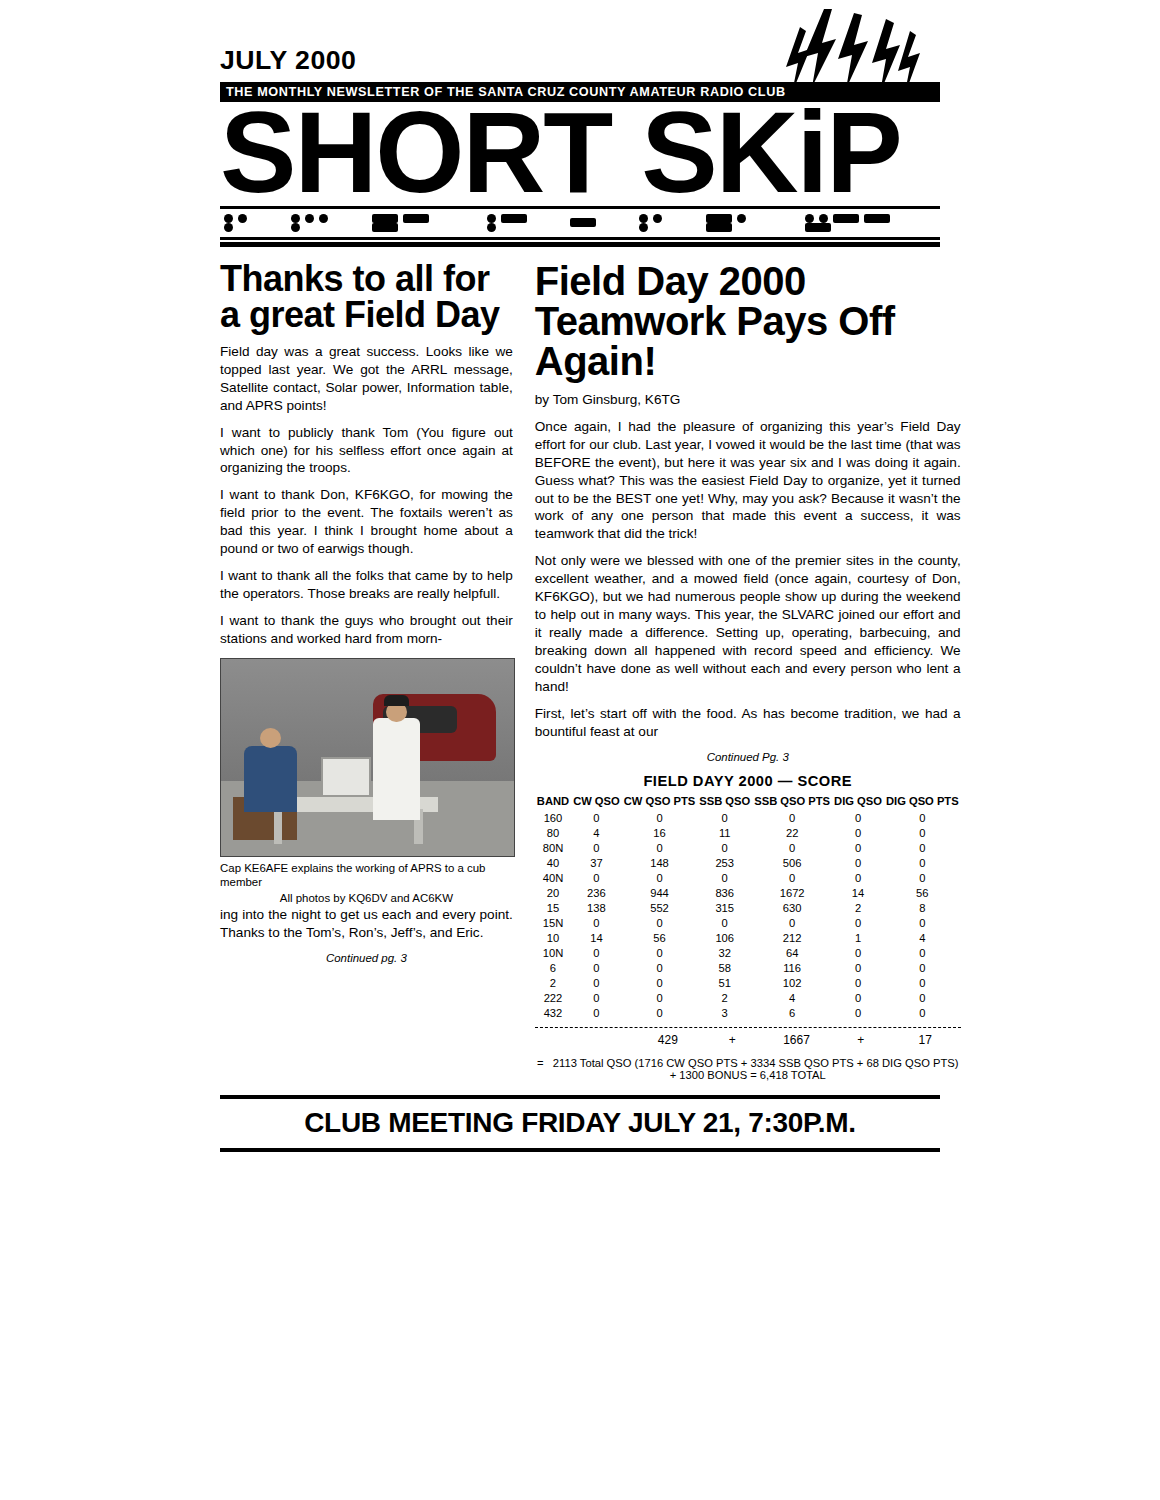JULY 2000
THE MONTHLY NEWSLETTER of the SANTA CRUZ COUNTY AMATEUR RADIO CLUB
SHORT SKiP
Thanks to all for a great Field Day
Field day was a great success. Looks like we topped last year. We got the ARRL message, Satellite contact, Solar power, Information table, and APRS points!
I want to publicly thank Tom (You figure out which one) for his selfless effort once again at organizing the troops.
I want to thank Don, KF6KGO, for mowing the field prior to the event. The foxtails weren’t as bad this year. I think I brought home about a pound or two of earwigs though.
I want to thank all the folks that came by to help the operators. Those breaks are really helpfull.
I want to thank the guys who brought out their stations and worked hard from morn-
Cap KE6AFE explains the working of APRS to a cub member All photos by KQ6DV and AC6KW
ing into the night to get us each and every point. Thanks to the Tom’s, Ron’s, Jeff’s, and Eric.
Continued pg. 3
Field Day 2000 Teamwork Pays Off Again!
by Tom Ginsburg, K6TG
Once again, I had the pleasure of organizing this year’s Field Day effort for our club. Last year, I vowed it would be the last time (that was BEFORE the event), but here it was year six and I was doing it again. Guess what? This was the easiest Field Day to organize, yet it turned out to be the BEST one yet! Why, may you ask? Because it wasn’t the work of any one person that made this event a success, it was teamwork that did the trick!
Not only were we blessed with one of the premier sites in the county, excellent weather, and a mowed field (once again, courtesy of Don, KF6KGO), but we had numerous people show up during the weekend to help out in many ways. This year, the SLVARC joined our effort and it really made a difference. Setting up, operating, barbecuing, and breaking down all happened with record speed and efficiency. We couldn’t have done as well without each and every person who lent a hand!
First, let’s start off with the food. As has become tradition, we had a bountiful feast at our
Continued Pg. 3
FIELD DAYY 2000 — SCORE
| BAND | CW QSO | CW QSO PTS | SSB QSO | SSB QSO PTS | DIG QSO | DIG QSO PTS |
| --- | --- | --- | --- | --- | --- | --- |
| 160 | 0 | 0 | 0 | 0 | 0 | 0 |
| 80 | 4 | 16 | 11 | 22 | 0 | 0 |
| 80N | 0 | 0 | 0 | 0 | 0 | 0 |
| 40 | 37 | 148 | 253 | 506 | 0 | 0 |
| 40N | 0 | 0 | 0 | 0 | 0 | 0 |
| 20 | 236 | 944 | 836 | 1672 | 14 | 56 |
| 15 | 138 | 552 | 315 | 630 | 2 | 8 |
| 15N | 0 | 0 | 0 | 0 | 0 | 0 |
| 10 | 14 | 56 | 106 | 212 | 1 | 4 |
| 10N | 0 | 0 | 32 | 64 | 0 | 0 |
| 6 | 0 | 0 | 58 | 116 | 0 | 0 |
| 2 | 0 | 0 | 51 | 102 | 0 | 0 |
| 222 | 0 | 0 | 2 | 4 | 0 | 0 |
| 432 | 0 | 0 | 3 | 6 | 0 | 0 |
| | | 429 | + | 1667 | + | 17 |
= 2113 Total QSO (1716 CW QSO PTS + 3334 SSB QSO PTS + 68 DIG QSO PTS) + 1300 BONUS = 6,418 TOTAL
CLUB MEETING FRIDAY JULY 21, 7:30P.M.